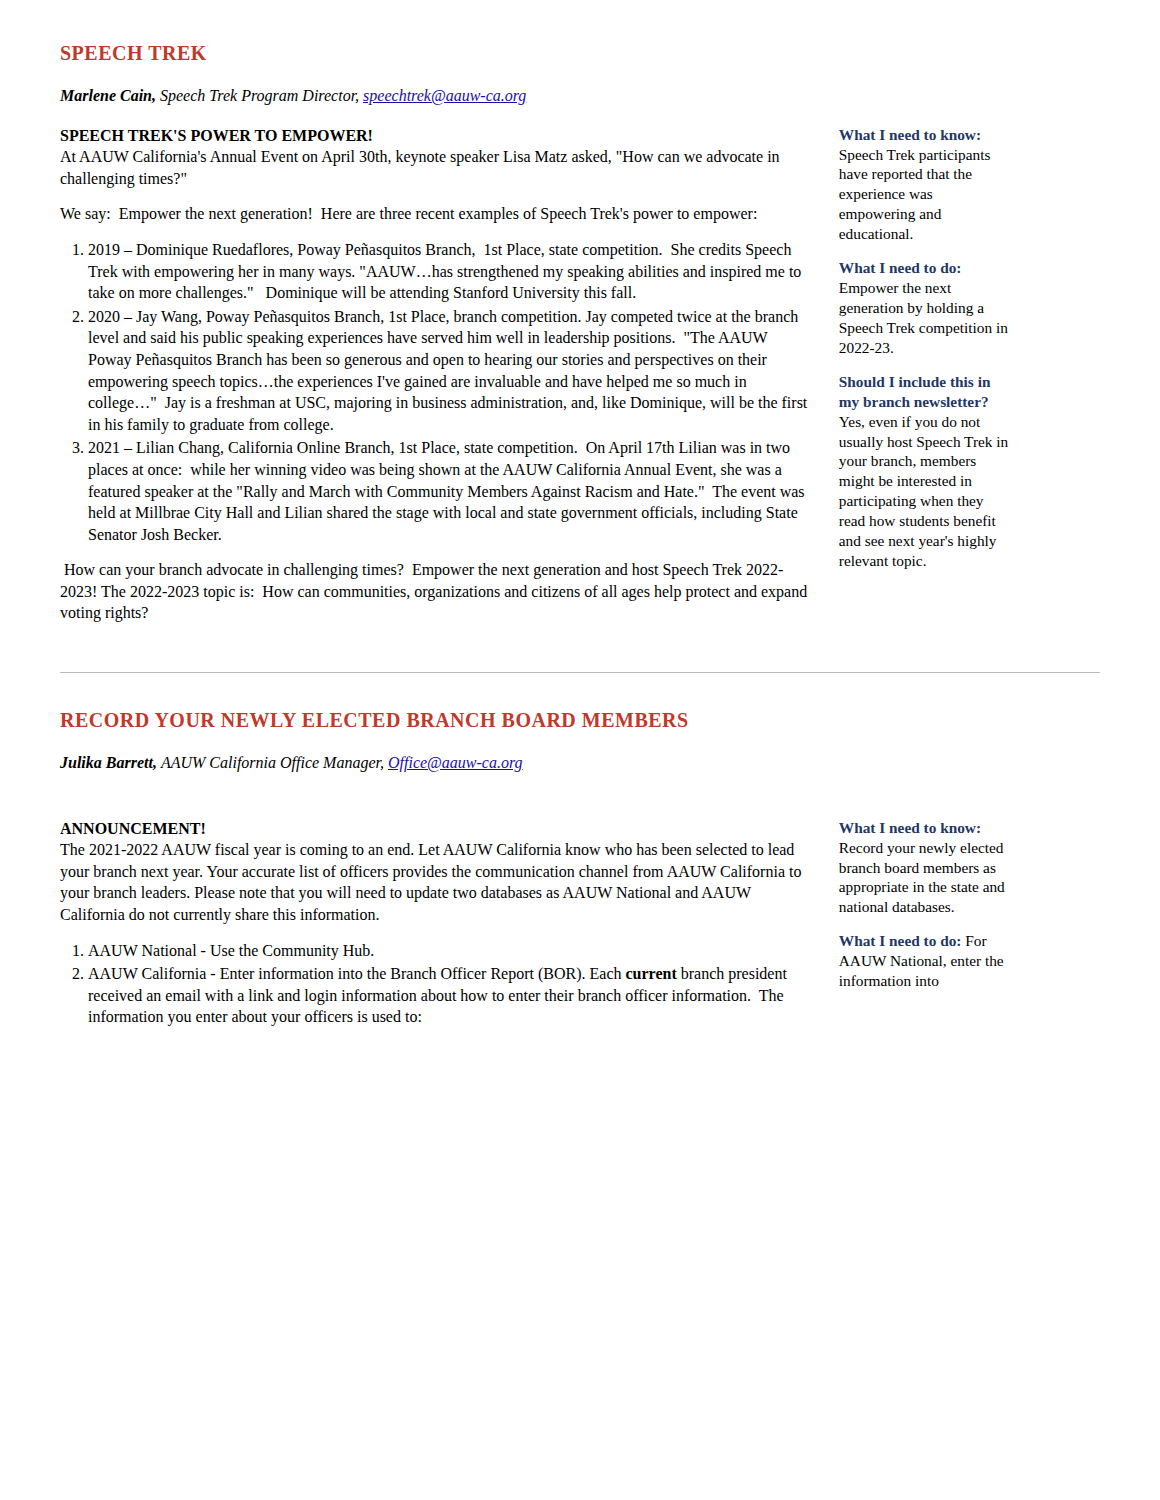Speech Trek
Marlene Cain, Speech Trek Program Director, speechtrek@aauw-ca.org
SPEECH TREK'S POWER TO EMPOWER!
At AAUW California's Annual Event on April 30th, keynote speaker Lisa Matz asked, "How can we advocate in challenging times?"
We say: Empower the next generation! Here are three recent examples of Speech Trek's power to empower:
2019 – Dominique Ruedaflores, Poway Peñasquitos Branch, 1st Place, state competition. She credits Speech Trek with empowering her in many ways. "AAUW…has strengthened my speaking abilities and inspired me to take on more challenges." Dominique will be attending Stanford University this fall.
2020 – Jay Wang, Poway Peñasquitos Branch, 1st Place, branch competition. Jay competed twice at the branch level and said his public speaking experiences have served him well in leadership positions. "The AAUW Poway Peñasquitos Branch has been so generous and open to hearing our stories and perspectives on their empowering speech topics…the experiences I've gained are invaluable and have helped me so much in college…" Jay is a freshman at USC, majoring in business administration, and, like Dominique, will be the first in his family to graduate from college.
2021 – Lilian Chang, California Online Branch, 1st Place, state competition. On April 17th Lilian was in two places at once: while her winning video was being shown at the AAUW California Annual Event, she was a featured speaker at the "Rally and March with Community Members Against Racism and Hate." The event was held at Millbrae City Hall and Lilian shared the stage with local and state government officials, including State Senator Josh Becker.
How can your branch advocate in challenging times? Empower the next generation and host Speech Trek 2022-2023! The 2022-2023 topic is: How can communities, organizations and citizens of all ages help protect and expand voting rights?
What I need to know: Speech Trek participants have reported that the experience was empowering and educational.
What I need to do: Empower the next generation by holding a Speech Trek competition in 2022-23.
Should I include this in my branch newsletter? Yes, even if you do not usually host Speech Trek in your branch, members might be interested in participating when they read how students benefit and see next year's highly relevant topic.
Record Your Newly Elected Branch Board Members
Julika Barrett, AAUW California Office Manager, Office@aauw-ca.org
ANNOUNCEMENT!
The 2021-2022 AAUW fiscal year is coming to an end. Let AAUW California know who has been selected to lead your branch next year. Your accurate list of officers provides the communication channel from AAUW California to your branch leaders. Please note that you will need to update two databases as AAUW National and AAUW California do not currently share this information.
AAUW National - Use the Community Hub.
AAUW California - Enter information into the Branch Officer Report (BOR). Each current branch president received an email with a link and login information about how to enter their branch officer information. The information you enter about your officers is used to:
What I need to know: Record your newly elected branch board members as appropriate in the state and national databases.
What I need to do: For AAUW National, enter the information into